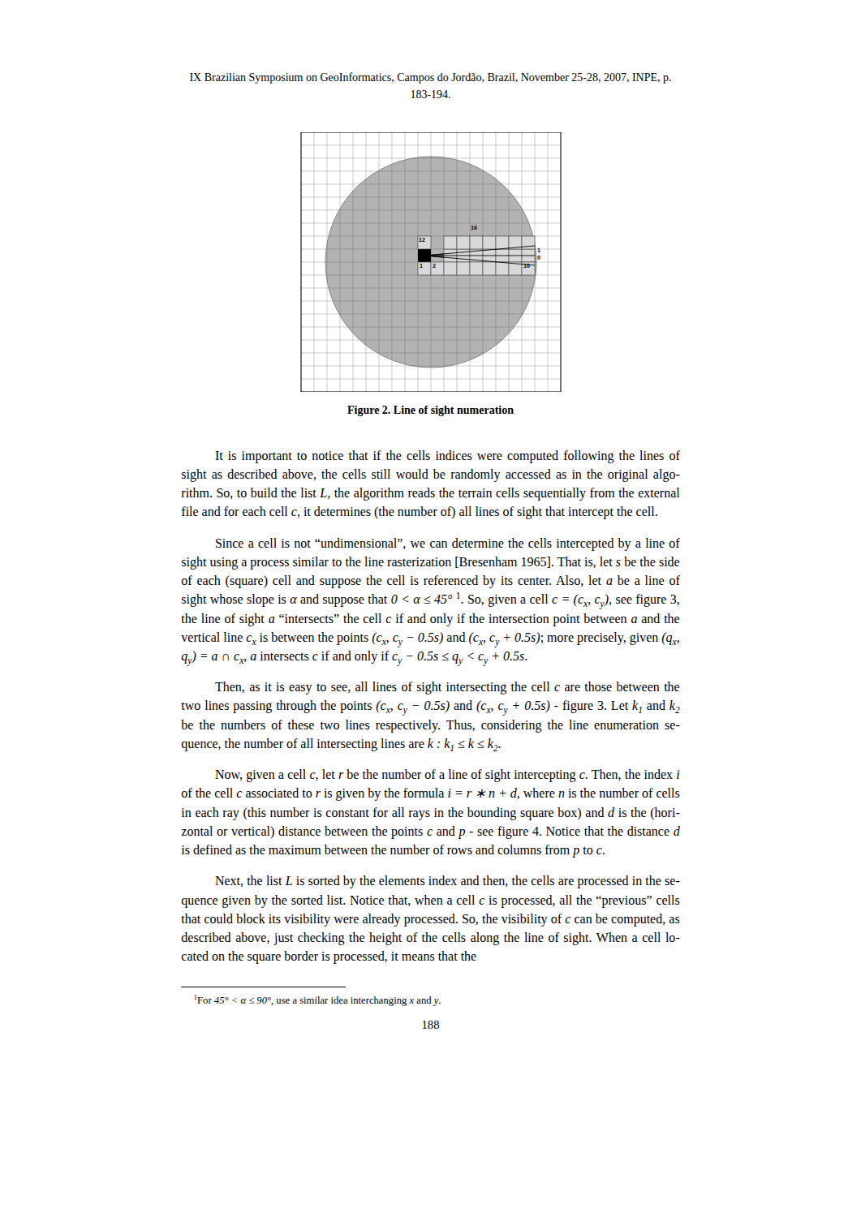IX Brazilian Symposium on GeoInformatics, Campos do Jordão, Brazil, November 25-28, 2007, INPE, p. 183-194.
1 2 12 16 10 1 0
Figure 2. Line of sight numeration
It is important to notice that if the cells indices were computed following the lines of sight as described above, the cells still would be randomly accessed as in the original algorithm. So, to build the list L, the algorithm reads the terrain cells sequentially from the external file and for each cell c, it determines (the number of) all lines of sight that intercept the cell.
Since a cell is not “undimensional”, we can determine the cells intercepted by a line of sight using a process similar to the line rasterization [Bresenham 1965]. That is, let s be the side of each (square) cell and suppose the cell is referenced by its center. Also, let a be a line of sight whose slope is α and suppose that 0 < α ≤ 45° 1. So, given a cell c = (cx, cy), see figure 3, the line of sight a “intersects” the cell c if and only if the intersection point between a and the vertical line cx is between the points (cx, cy − 0.5s) and (cx, cy + 0.5s); more precisely, given (qx, qy) = a ∩ cx, a intersects c if and only if cy − 0.5s ≤ qy < cy + 0.5s.
Then, as it is easy to see, all lines of sight intersecting the cell c are those between the two lines passing through the points (cx, cy − 0.5s) and (cx, cy + 0.5s) - figure 3. Let k1 and k2 be the numbers of these two lines respectively. Thus, considering the line enumeration sequence, the number of all intersecting lines are k : k1 ≤ k ≤ k2.
Now, given a cell c, let r be the number of a line of sight intercepting c. Then, the index i of the cell c associated to r is given by the formula i = r ∗ n + d, where n is the number of cells in each ray (this number is constant for all rays in the bounding square box) and d is the (horizontal or vertical) distance between the points c and p - see figure 4. Notice that the distance d is defined as the maximum between the number of rows and columns from p to c.
Next, the list L is sorted by the elements index and then, the cells are processed in the sequence given by the sorted list. Notice that, when a cell c is processed, all the “previous” cells that could block its visibility were already processed. So, the visibility of c can be computed, as described above, just checking the height of the cells along the line of sight. When a cell located on the square border is processed, it means that the
1For 45° < α ≤ 90°, use a similar idea interchanging x and y.
188